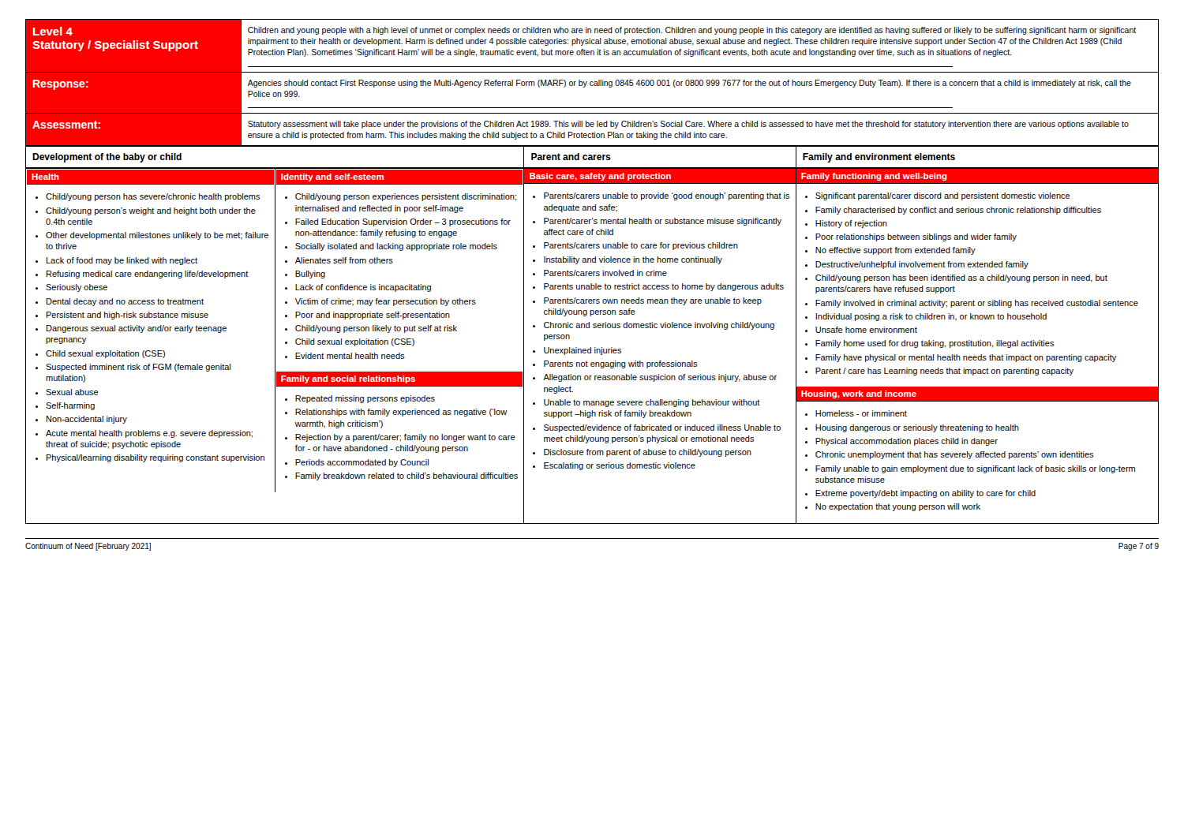| Level 4 Statutory / Specialist Support | Children and young people with a high level of unmet or complex needs or children who are in need of protection. Children and young people in this category are identified as having suffered or likely to be suffering significant harm or significant impairment to their health or development. Harm is defined under 4 possible categories: physical abuse, emotional abuse, sexual abuse and neglect. These children require intensive support under Section 47 of the Children Act 1989 (Child Protection Plan). Sometimes ‘Significant Harm’ will be a single, traumatic event, but more often it is an accumulation of significant events, both acute and longstanding over time, such as in situations of neglect. |
| Response: | Agencies should contact First Response using the Multi-Agency Referral Form (MARF) or by calling 0845 4600 001 (or 0800 999 7677 for the out of hours Emergency Duty Team). If there is a concern that a child is immediately at risk, call the Police on 999. |
| Assessment: | Statutory assessment will take place under the provisions of the Children Act 1989. This will be led by Children’s Social Care. Where a child is assessed to have met the threshold for statutory intervention there are various options available to ensure a child is protected from harm. This includes making the child subject to a Child Protection Plan or taking the child into care. |
| Development of the baby or child | Parent and carers | Family and environment elements |
| / Health Child/young person has severe/chronic health problems Child/young person’s weight and height both under the 0.4th centile Other developmental milestones unlikely to be met; failure to thrive Lack of food may be linked with neglect Refusing medical care endangering life/development Seriously obese Dental decay and no access to treatment Persistent and high-risk substance misuse Dangerous sexual activity and/or early teenage pregnancy Child sexual exploitation (CSE) Suspected imminent risk of FGM (female genital mutilation) Sexual abuse Self-harming Non-accidental injury Acute mental health problems e.g. severe depression; threat of suicide; psychotic episode Physical/learning disability requiring constant supervision / Identity and self-esteem Child/young person experiences persistent discrimination; internalised and reflected in poor self-image Failed Education Supervision Order – 3 prosecutions for non-attendance: family refusing to engage Socially isolated and lacking appropriate role models Alienates self from others Bullying Lack of confidence is incapacitating Victim of crime; may fear persecution by others Poor and inappropriate self-presentation Child/young person likely to put self at risk Child sexual exploitation (CSE) Evident mental health needs Family and social relationships Repeated missing persons episodes Relationships with family experienced as negative (‘low warmth, high criticism’) Rejection by a parent/carer; family no longer want to care for - or have abandoned - child/young person Periods accommodated by Council Family breakdown related to child’s behavioural difficulties / | Basic care, safety and protection Parents/carers unable to provide ‘good enough’ parenting that is adequate and safe; Parent/carer’s mental health or substance misuse significantly affect care of child Parents/carers unable to care for previous children Instability and violence in the home continually Parents/carers involved in crime Parents unable to restrict access to home by dangerous adults Parents/carers own needs mean they are unable to keep child/young person safe Chronic and serious domestic violence involving child/young person Unexplained injuries Parents not engaging with professionals Allegation or reasonable suspicion of serious injury, abuse or neglect. Unable to manage severe challenging behaviour without support –high risk of family breakdown Suspected/evidence of fabricated or induced illness Unable to meet child/young person’s physical or emotional needs Disclosure from parent of abuse to child/young person Escalating or serious domestic violence | Family functioning and well-being Significant parental/carer discord and persistent domestic violence Family characterised by conflict and serious chronic relationship difficulties History of rejection Poor relationships between siblings and wider family No effective support from extended family Destructive/unhelpful involvement from extended family Child/young person has been identified as a child/young person in need, but parents/carers have refused support Family involved in criminal activity; parent or sibling has received custodial sentence Individual posing a risk to children in, or known to household Unsafe home environment Family home used for drug taking, prostitution, illegal activities Family have physical or mental health needs that impact on parenting capacity Parent / care has Learning needs that impact on parenting capacity Housing, work and income Homeless - or imminent Housing dangerous or seriously threatening to health Physical accommodation places child in danger Chronic unemployment that has severely affected parents’ own identities Family unable to gain employment due to significant lack of basic skills or long-term substance misuse Extreme poverty/debt impacting on ability to care for child No expectation that young person will work |
Continuum of Need [February 2021] Page 7 of 9